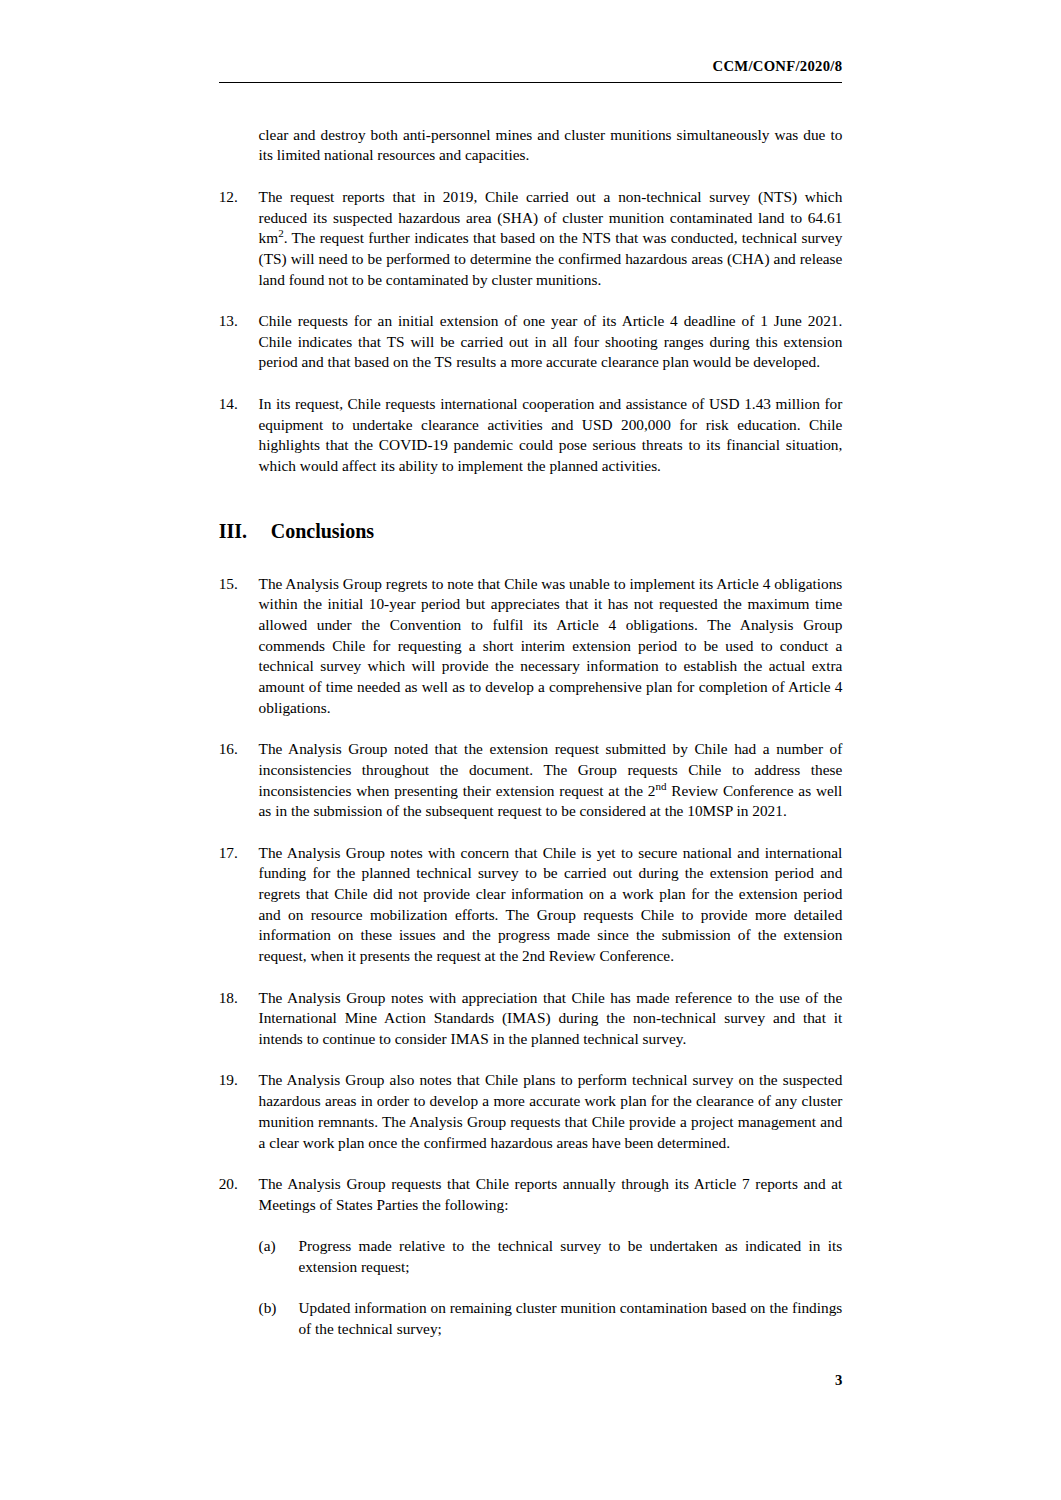CCM/CONF/2020/8
clear and destroy both anti-personnel mines and cluster munitions simultaneously was due to its limited national resources and capacities.
12. The request reports that in 2019, Chile carried out a non-technical survey (NTS) which reduced its suspected hazardous area (SHA) of cluster munition contaminated land to 64.61 km2. The request further indicates that based on the NTS that was conducted, technical survey (TS) will need to be performed to determine the confirmed hazardous areas (CHA) and release land found not to be contaminated by cluster munitions.
13. Chile requests for an initial extension of one year of its Article 4 deadline of 1 June 2021. Chile indicates that TS will be carried out in all four shooting ranges during this extension period and that based on the TS results a more accurate clearance plan would be developed.
14. In its request, Chile requests international cooperation and assistance of USD 1.43 million for equipment to undertake clearance activities and USD 200,000 for risk education. Chile highlights that the COVID-19 pandemic could pose serious threats to its financial situation, which would affect its ability to implement the planned activities.
III. Conclusions
15. The Analysis Group regrets to note that Chile was unable to implement its Article 4 obligations within the initial 10-year period but appreciates that it has not requested the maximum time allowed under the Convention to fulfil its Article 4 obligations. The Analysis Group commends Chile for requesting a short interim extension period to be used to conduct a technical survey which will provide the necessary information to establish the actual extra amount of time needed as well as to develop a comprehensive plan for completion of Article 4 obligations.
16. The Analysis Group noted that the extension request submitted by Chile had a number of inconsistencies throughout the document. The Group requests Chile to address these inconsistencies when presenting their extension request at the 2nd Review Conference as well as in the submission of the subsequent request to be considered at the 10MSP in 2021.
17. The Analysis Group notes with concern that Chile is yet to secure national and international funding for the planned technical survey to be carried out during the extension period and regrets that Chile did not provide clear information on a work plan for the extension period and on resource mobilization efforts. The Group requests Chile to provide more detailed information on these issues and the progress made since the submission of the extension request, when it presents the request at the 2nd Review Conference.
18. The Analysis Group notes with appreciation that Chile has made reference to the use of the International Mine Action Standards (IMAS) during the non-technical survey and that it intends to continue to consider IMAS in the planned technical survey.
19. The Analysis Group also notes that Chile plans to perform technical survey on the suspected hazardous areas in order to develop a more accurate work plan for the clearance of any cluster munition remnants. The Analysis Group requests that Chile provide a project management and a clear work plan once the confirmed hazardous areas have been determined.
20. The Analysis Group requests that Chile reports annually through its Article 7 reports and at Meetings of States Parties the following:
(a) Progress made relative to the technical survey to be undertaken as indicated in its extension request;
(b) Updated information on remaining cluster munition contamination based on the findings of the technical survey;
3